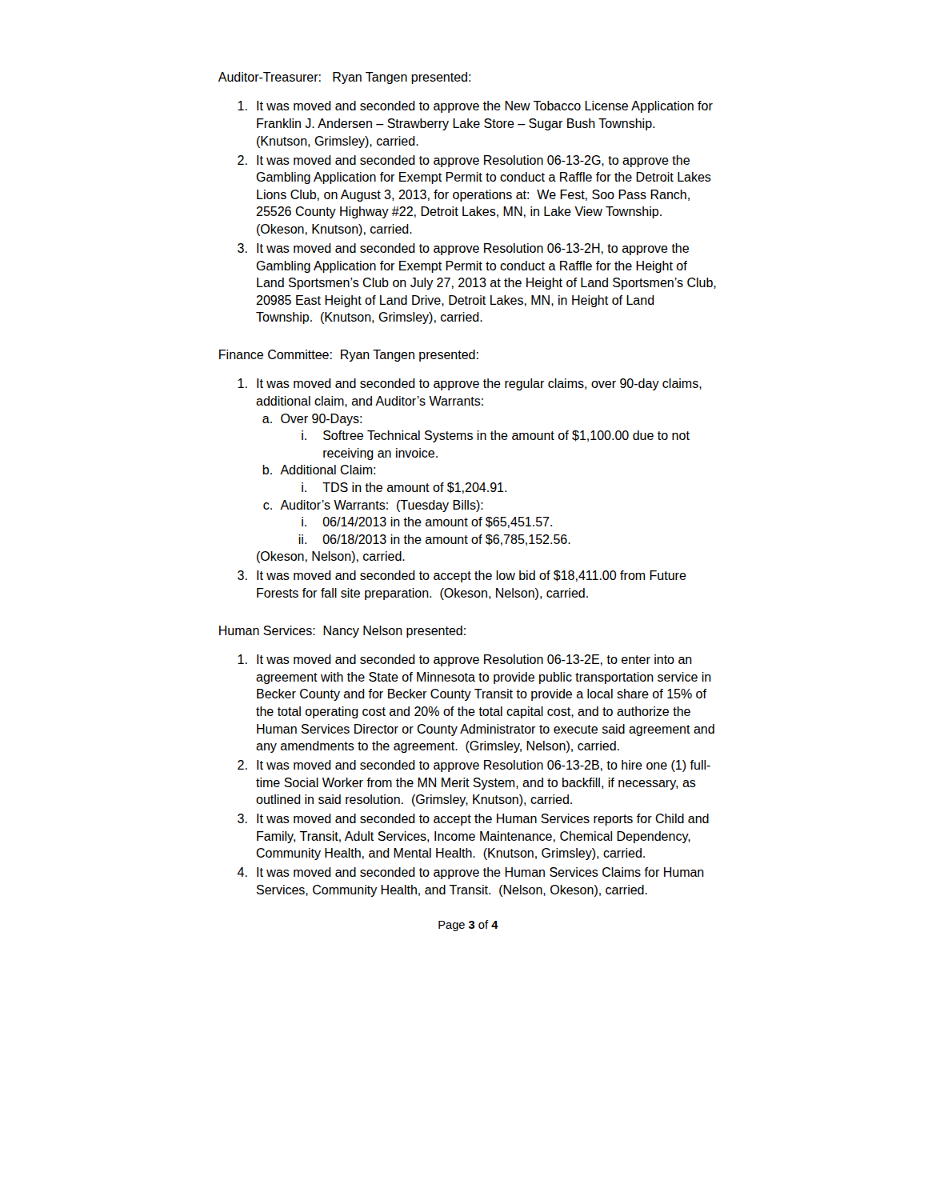Auditor-Treasurer: Ryan Tangen presented:
It was moved and seconded to approve the New Tobacco License Application for Franklin J. Andersen – Strawberry Lake Store – Sugar Bush Township. (Knutson, Grimsley), carried.
It was moved and seconded to approve Resolution 06-13-2G, to approve the Gambling Application for Exempt Permit to conduct a Raffle for the Detroit Lakes Lions Club, on August 3, 2013, for operations at: We Fest, Soo Pass Ranch, 25526 County Highway #22, Detroit Lakes, MN, in Lake View Township. (Okeson, Knutson), carried.
It was moved and seconded to approve Resolution 06-13-2H, to approve the Gambling Application for Exempt Permit to conduct a Raffle for the Height of Land Sportsmen’s Club on July 27, 2013 at the Height of Land Sportsmen’s Club, 20985 East Height of Land Drive, Detroit Lakes, MN, in Height of Land Township. (Knutson, Grimsley), carried.
Finance Committee: Ryan Tangen presented:
It was moved and seconded to approve the regular claims, over 90-day claims, additional claim, and Auditor’s Warrants:
Over 90-Days:
Softree Technical Systems in the amount of $1,100.00 due to not receiving an invoice.
Additional Claim:
TDS in the amount of $1,204.91.
Auditor’s Warrants: (Tuesday Bills):
06/14/2013 in the amount of $65,451.57.
06/18/2013 in the amount of $6,785,152.56.
(Okeson, Nelson), carried.
It was moved and seconded to accept the low bid of $18,411.00 from Future Forests for fall site preparation. (Okeson, Nelson), carried.
Human Services: Nancy Nelson presented:
It was moved and seconded to approve Resolution 06-13-2E, to enter into an agreement with the State of Minnesota to provide public transportation service in Becker County and for Becker County Transit to provide a local share of 15% of the total operating cost and 20% of the total capital cost, and to authorize the Human Services Director or County Administrator to execute said agreement and any amendments to the agreement. (Grimsley, Nelson), carried.
It was moved and seconded to approve Resolution 06-13-2B, to hire one (1) full-time Social Worker from the MN Merit System, and to backfill, if necessary, as outlined in said resolution. (Grimsley, Knutson), carried.
It was moved and seconded to accept the Human Services reports for Child and Family, Transit, Adult Services, Income Maintenance, Chemical Dependency, Community Health, and Mental Health. (Knutson, Grimsley), carried.
It was moved and seconded to approve the Human Services Claims for Human Services, Community Health, and Transit. (Nelson, Okeson), carried.
Page 3 of 4